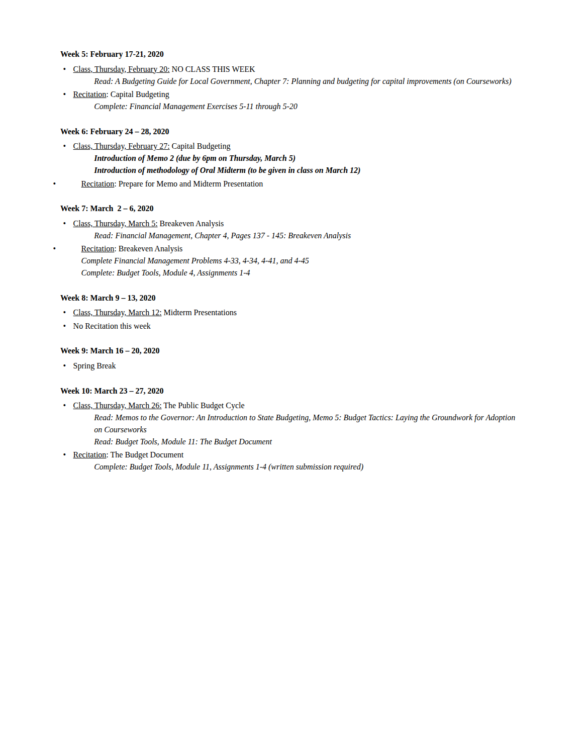Week 5: February 17-21, 2020
Class, Thursday, February 20: NO CLASS THIS WEEK Read: A Budgeting Guide for Local Government, Chapter 7: Planning and budgeting for capital improvements (on Courseworks)
Recitation: Capital Budgeting Complete: Financial Management Exercises 5-11 through 5-20
Week 6: February 24 – 28, 2020
Class, Thursday, February 27: Capital Budgeting Introduction of Memo 2 (due by 6pm on Thursday, March 5) Introduction of methodology of Oral Midterm (to be given in class on March 12)
Recitation: Prepare for Memo and Midterm Presentation
Week 7: March 2 – 6, 2020
Class, Thursday, March 5: Breakeven Analysis Read: Financial Management, Chapter 4, Pages 137 - 145: Breakeven Analysis
Recitation: Breakeven Analysis Complete Financial Management Problems 4-33, 4-34, 4-41, and 4-45 Complete: Budget Tools, Module 4, Assignments 1-4
Week 8: March 9 – 13, 2020
Class, Thursday, March 12: Midterm Presentations
No Recitation this week
Week 9: March 16 – 20, 2020
Spring Break
Week 10: March 23 – 27, 2020
Class, Thursday, March 26: The Public Budget Cycle Read: Memos to the Governor: An Introduction to State Budgeting, Memo 5: Budget Tactics: Laying the Groundwork for Adoption on Courseworks Read: Budget Tools, Module 11: The Budget Document
Recitation: The Budget Document Complete: Budget Tools, Module 11, Assignments 1-4 (written submission required)